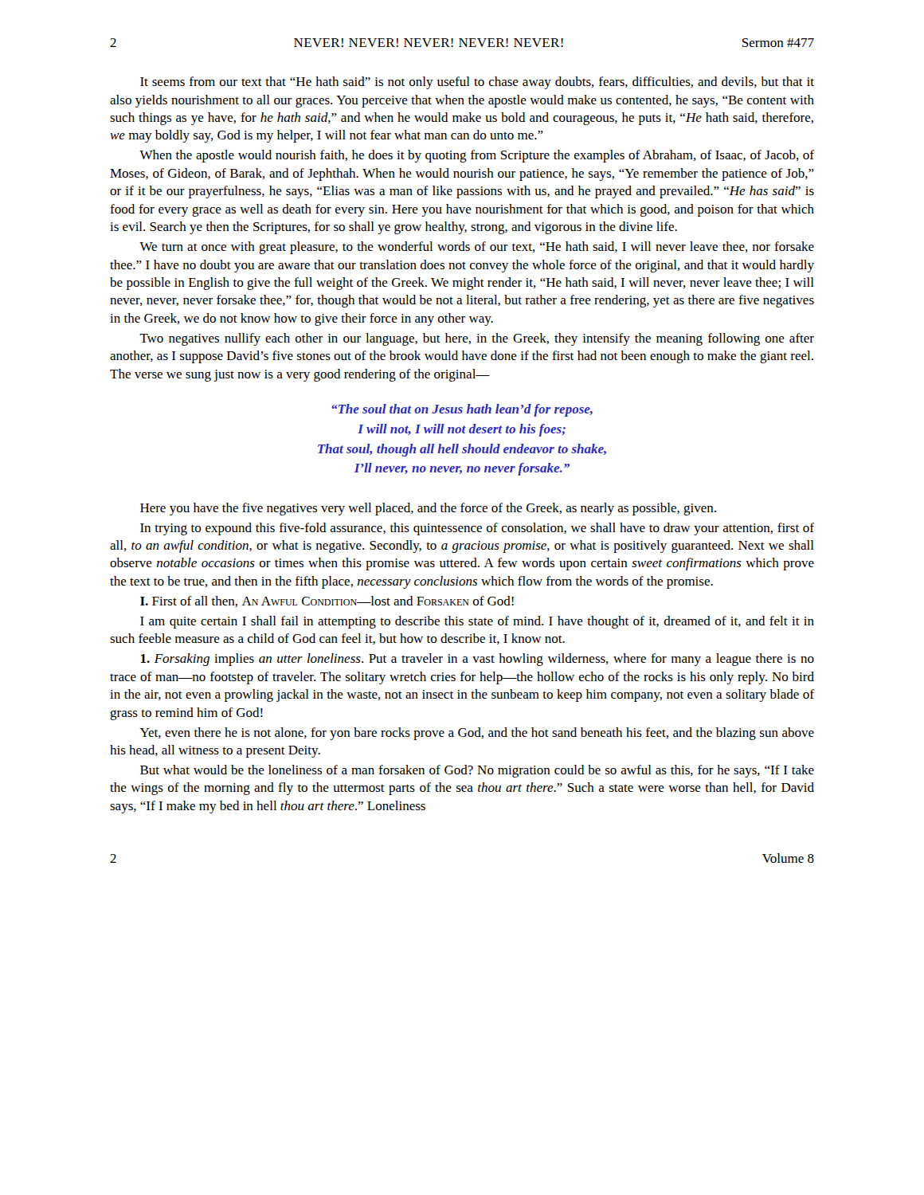2
Never! Never! Never! Never! Never!
Sermon #477
It seems from our text that “He hath said” is not only useful to chase away doubts, fears, difficulties, and devils, but that it also yields nourishment to all our graces. You perceive that when the apostle would make us contented, he says, “Be content with such things as ye have, for he hath said,” and when he would make us bold and courageous, he puts it, “He hath said, therefore, we may boldly say, God is my helper, I will not fear what man can do unto me.”
When the apostle would nourish faith, he does it by quoting from Scripture the examples of Abraham, of Isaac, of Jacob, of Moses, of Gideon, of Barak, and of Jephthah. When he would nourish our patience, he says, “Ye remember the patience of Job,” or if it be our prayerfulness, he says, “Elias was a man of like passions with us, and he prayed and prevailed.” “He has said” is food for every grace as well as death for every sin. Here you have nourishment for that which is good, and poison for that which is evil. Search ye then the Scriptures, for so shall ye grow healthy, strong, and vigorous in the divine life.
We turn at once with great pleasure, to the wonderful words of our text, “He hath said, I will never leave thee, nor forsake thee.” I have no doubt you are aware that our translation does not convey the whole force of the original, and that it would hardly be possible in English to give the full weight of the Greek. We might render it, “He hath said, I will never, never leave thee; I will never, never, never forsake thee,” for, though that would be not a literal, but rather a free rendering, yet as there are five negatives in the Greek, we do not know how to give their force in any other way.
Two negatives nullify each other in our language, but here, in the Greek, they intensify the meaning following one after another, as I suppose David’s five stones out of the brook would have done if the first had not been enough to make the giant reel. The verse we sung just now is a very good rendering of the original—
“The soul that on Jesus hath lean’d for repose,
I will not, I will not desert to his foes;
That soul, though all hell should endeavor to shake,
I’ll never, no never, no never forsake.”
Here you have the five negatives very well placed, and the force of the Greek, as nearly as possible, given.
In trying to expound this five-fold assurance, this quintessence of consolation, we shall have to draw your attention, first of all, to an awful condition, or what is negative. Secondly, to a gracious promise, or what is positively guaranteed. Next we shall observe notable occasions or times when this promise was uttered. A few words upon certain sweet confirmations which prove the text to be true, and then in the fifth place, necessary conclusions which flow from the words of the promise.
I. First of all then, An Awful Condition—lost and Forsaken of God!
I am quite certain I shall fail in attempting to describe this state of mind. I have thought of it, dreamed of it, and felt it in such feeble measure as a child of God can feel it, but how to describe it, I know not.
1. Forsaking implies an utter loneliness. Put a traveler in a vast howling wilderness, where for many a league there is no trace of man—no footstep of traveler. The solitary wretch cries for help—the hollow echo of the rocks is his only reply. No bird in the air, not even a prowling jackal in the waste, not an insect in the sunbeam to keep him company, not even a solitary blade of grass to remind him of God!
Yet, even there he is not alone, for yon bare rocks prove a God, and the hot sand beneath his feet, and the blazing sun above his head, all witness to a present Deity.
But what would be the loneliness of a man forsaken of God? No migration could be so awful as this, for he says, “If I take the wings of the morning and fly to the uttermost parts of the sea thou art there.” Such a state were worse than hell, for David says, “If I make my bed in hell thou art there.” Loneliness
2
Volume 8